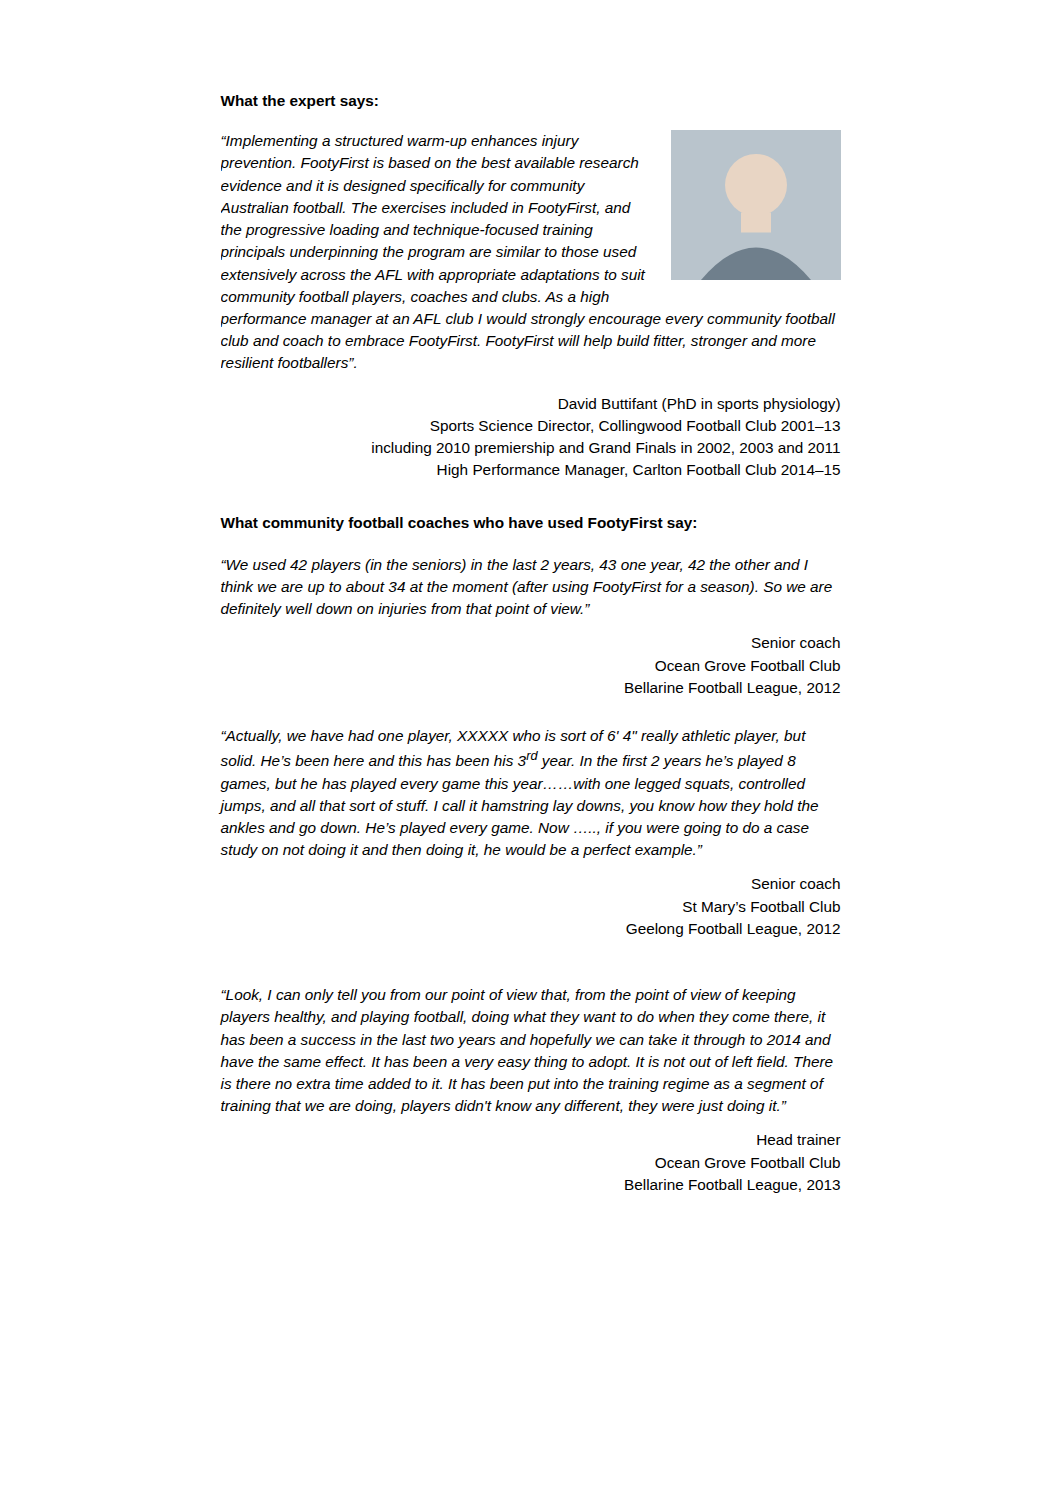What the expert says:
“Implementing a structured warm-up enhances injury prevention. FootyFirst is based on the best available research evidence and it is designed specifically for community Australian football. The exercises included in FootyFirst, and the progressive loading and technique-focused training principals underpinning the program are similar to those used extensively across the AFL with appropriate adaptations to suit community football players, coaches and clubs. As a high performance manager at an AFL club I would strongly encourage every community football club and coach to embrace FootyFirst. FootyFirst will help build fitter, stronger and more resilient footballers”.
David Buttifant (PhD in sports physiology)
Sports Science Director, Collingwood Football Club 2001–13
including 2010 premiership and Grand Finals in 2002, 2003 and 2011
High Performance Manager, Carlton Football Club 2014–15
What community football coaches who have used FootyFirst say:
“We used 42 players (in the seniors) in the last 2 years, 43 one year, 42 the other and I think we are up to about 34 at the moment (after using FootyFirst for a season). So we are definitely well down on injuries from that point of view.”
Senior coach
Ocean Grove Football Club
Bellarine Football League, 2012
“Actually, we have had one player, XXXXX who is sort of 6' 4" really athletic player, but solid. He’s been here and this has been his 3rd year. In the first 2 years he’s played 8 games, but he has played every game this year……with one legged squats, controlled jumps, and all that sort of stuff. I call it hamstring lay downs, you know how they hold the ankles and go down. He’s played every game. Now ….., if you were going to do a case study on not doing it and then doing it, he would be a perfect example.”
Senior coach
St Mary’s Football Club
Geelong Football League, 2012
“Look, I can only tell you from our point of view that, from the point of view of keeping players healthy, and playing football, doing what they want to do when they come there, it has been a success in the last two years and hopefully we can take it through to 2014 and have the same effect. It has been a very easy thing to adopt. It is not out of left field. There is there no extra time added to it. It has been put into the training regime as a segment of training that we are doing, players didn't know any different, they were just doing it.”
Head trainer
Ocean Grove Football Club
Bellarine Football League, 2013